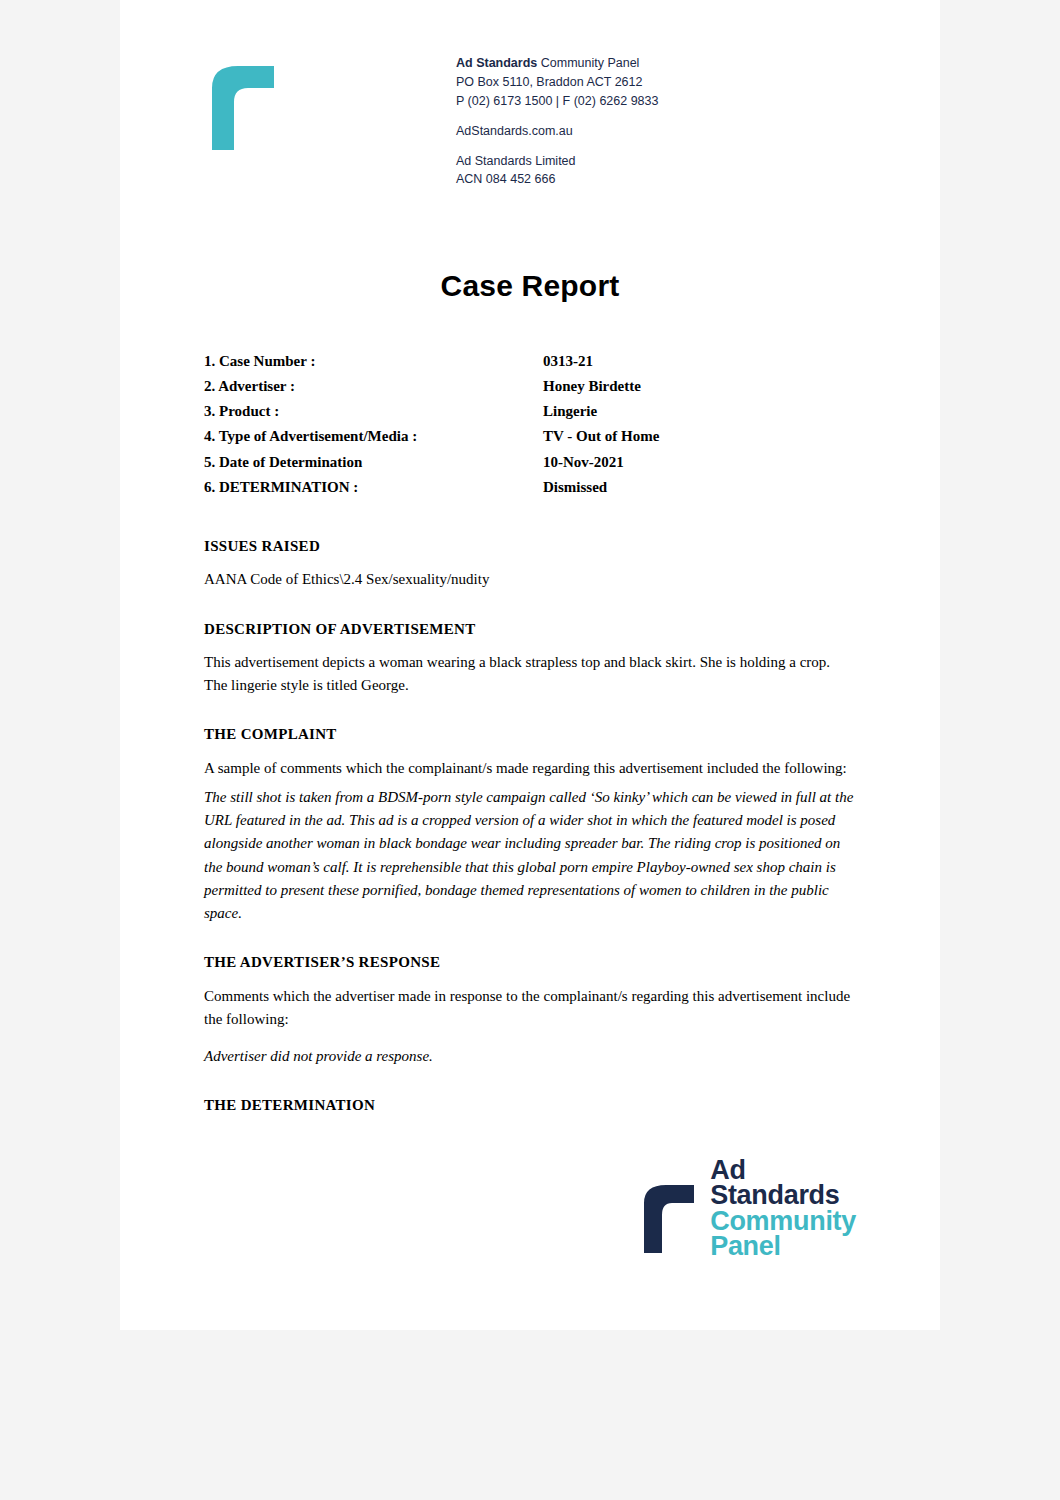Ad Standards Community Panel
PO Box 5110, Braddon ACT 2612
P (02) 6173 1500 | F (02) 6262 9833
AdStandards.com.au
Ad Standards Limited
ACN 084 452 666
Case Report
| 1. Case Number : | 0313-21 |
| 2. Advertiser : | Honey Birdette |
| 3. Product : | Lingerie |
| 4. Type of Advertisement/Media : | TV - Out of Home |
| 5. Date of Determination | 10-Nov-2021 |
| 6. DETERMINATION : | Dismissed |
Issues Raised
AANA Code of Ethics\2.4 Sex/sexuality/nudity
Description of Advertisement
This advertisement depicts a woman wearing a black strapless top and black skirt. She is holding a crop. The lingerie style is titled George.
The Complaint
A sample of comments which the complainant/s made regarding this advertisement included the following:
The still shot is taken from a BDSM-porn style campaign called ‘So kinky’ which can be viewed in full at the URL featured in the ad. This ad is a cropped version of a wider shot in which the featured model is posed alongside another woman in black bondage wear including spreader bar. The riding crop is positioned on the bound woman’s calf. It is reprehensible that this global porn empire Playboy-owned sex shop chain is permitted to present these pornified, bondage themed representations of women to children in the public space.
The Advertiser’s Response
Comments which the advertiser made in response to the complainant/s regarding this advertisement include the following:
Advertiser did not provide a response.
The Determination
Ad
Standards
Community
Panel